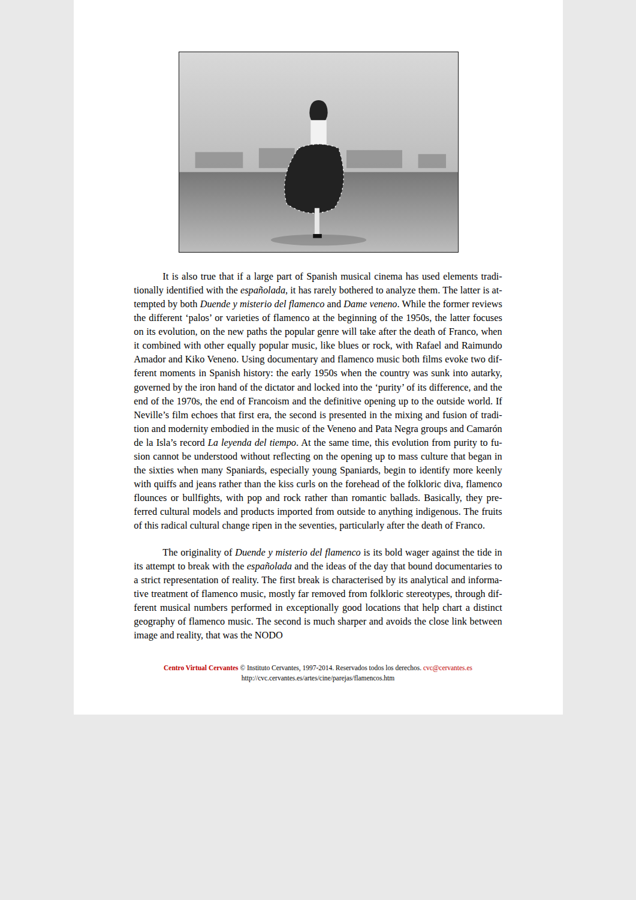It is also true that if a large part of Spanish musical cinema has used elements traditionally identified with the españolada, it has rarely bothered to analyze them. The latter is attempted by both Duende y misterio del flamenco and Dame veneno. While the former reviews the different ‘palos’ or varieties of flamenco at the beginning of the 1950s, the latter focuses on its evolution, on the new paths the popular genre will take after the death of Franco, when it combined with other equally popular music, like blues or rock, with Rafael and Raimundo Amador and Kiko Veneno. Using documentary and flamenco music both films evoke two different moments in Spanish history: the early 1950s when the country was sunk into autarky, governed by the iron hand of the dictator and locked into the ‘purity’ of its difference, and the end of the 1970s, the end of Francoism and the definitive opening up to the outside world. If Neville’s film echoes that first era, the second is presented in the mixing and fusion of tradition and modernity embodied in the music of the Veneno and Pata Negra groups and Camarón de la Isla’s record La leyenda del tiempo. At the same time, this evolution from purity to fusion cannot be understood without reflecting on the opening up to mass culture that began in the sixties when many Spaniards, especially young Spaniards, begin to identify more keenly with quiffs and jeans rather than the kiss curls on the forehead of the folkloric diva, flamenco flounces or bullfights, with pop and rock rather than romantic ballads. Basically, they preferred cultural models and products imported from outside to anything indigenous. The fruits of this radical cultural change ripen in the seventies, particularly after the death of Franco.
The originality of Duende y misterio del flamenco is its bold wager against the tide in its attempt to break with the españolada and the ideas of the day that bound documentaries to a strict representation of reality. The first break is characterised by its analytical and informative treatment of flamenco music, mostly far removed from folkloric stereotypes, through different musical numbers performed in exceptionally good locations that help chart a distinct geography of flamenco music. The second is much sharper and avoids the close link between image and reality, that was the NODO
Centro Virtual Cervantes © Instituto Cervantes, 1997-2014. Reservados todos los derechos. cvc@cervantes.es
http://cvc.cervantes.es/artes/cine/parejas/flamencos.htm